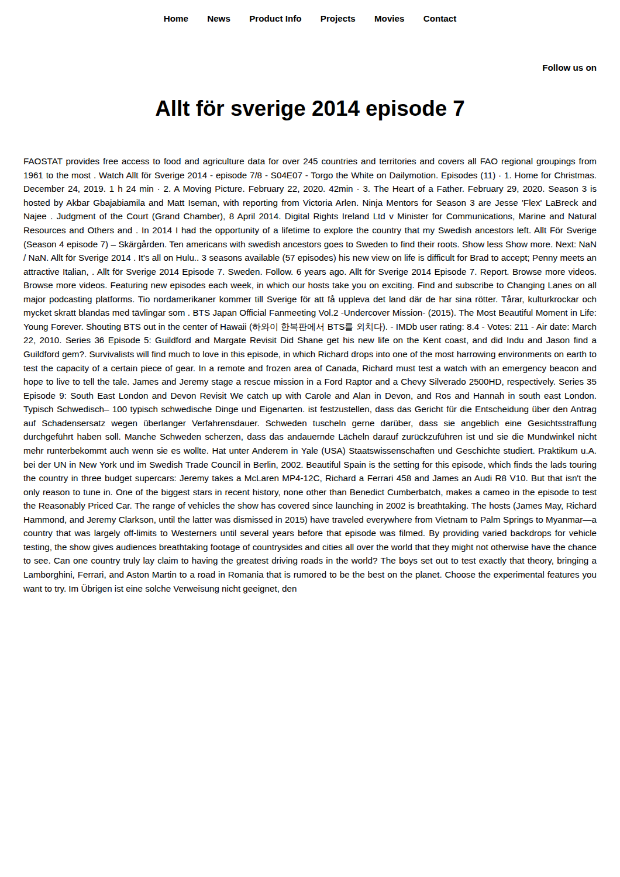Home News Product Info Projects Movies Contact
Follow us on
Allt för sverige 2014 episode 7
FAOSTAT provides free access to food and agriculture data for over 245 countries and territories and covers all FAO regional groupings from 1961 to the most . Watch Allt för Sverige 2014 - episode 7/8 - S04E07 - Torgo the White on Dailymotion. Episodes (11) · 1. Home for Christmas. December 24, 2019. 1 h 24 min · 2. A Moving Picture. February 22, 2020. 42min · 3. The Heart of a Father. February 29, 2020. Season 3 is hosted by Akbar Gbajabiamila and Matt Iseman, with reporting from Victoria Arlen. Ninja Mentors for Season 3 are Jesse 'Flex' LaBreck and Najee . Judgment of the Court (Grand Chamber), 8 April 2014. Digital Rights Ireland Ltd v Minister for Communications, Marine and Natural Resources and Others and . In 2014 I had the opportunity of a lifetime to explore the country that my Swedish ancestors left. Allt För Sverige (Season 4 episode 7) – Skärgården. Ten americans with swedish ancestors goes to Sweden to find their roots. Show less Show more. Next: NaN / NaN. Allt för Sverige 2014 . It's all on Hulu.. 3 seasons available (57 episodes) his new view on life is difficult for Brad to accept; Penny meets an attractive Italian, . Allt för Sverige 2014 Episode 7. Sweden. Follow. 6 years ago. Allt för Sverige 2014 Episode 7. Report. Browse more videos. Browse more videos. Featuring new episodes each week, in which our hosts take you on exciting. Find and subscribe to Changing Lanes on all major podcasting platforms. Tio nordamerikaner kommer till Sverige för att få uppleva det land där de har sina rötter. Tårar, kulturkrockar och mycket skratt blandas med tävlingar som . BTS Japan Official Fanmeeting Vol.2 -Undercover Mission- (2015). The Most Beautiful Moment in Life: Young Forever. Shouting BTS out in the center of Hawaii (하와이 한복판에서 BTS를 외치다). - IMDb user rating: 8.4 - Votes: 211 - Air date: March 22, 2010. Series 36 Episode 5: Guildford and Margate Revisit Did Shane get his new life on the Kent coast, and did Indu and Jason find a Guildford gem?. Survivalists will find much to love in this episode, in which Richard drops into one of the most harrowing environments on earth to test the capacity of a certain piece of gear. In a remote and frozen area of Canada, Richard must test a watch with an emergency beacon and hope to live to tell the tale. James and Jeremy stage a rescue mission in a Ford Raptor and a Chevy Silverado 2500HD, respectively. Series 35 Episode 9: South East London and Devon Revisit We catch up with Carole and Alan in Devon, and Ros and Hannah in south east London. Typisch Schwedisch– 100 typisch schwedische Dinge und Eigenarten. ist festzustellen, dass das Gericht für die Entscheidung über den Antrag auf Schadensersatz wegen überlanger Verfahrensdauer. Schweden tuscheln gerne darüber, dass sie angeblich eine Gesichtsstraffung durchgeführt haben soll. Manche Schweden scherzen, dass das andauernde Lächeln darauf zurückzuführen ist und sie die Mundwinkel nicht mehr runterbekommt auch wenn sie es wollte. Hat unter Anderem in Yale (USA) Staatswissenschaften und Geschichte studiert. Praktikum u.A. bei der UN in New York und im Swedish Trade Council in Berlin, 2002. Beautiful Spain is the setting for this episode, which finds the lads touring the country in three budget supercars: Jeremy takes a McLaren MP4-12C, Richard a Ferrari 458 and James an Audi R8 V10. But that isn't the only reason to tune in. One of the biggest stars in recent history, none other than Benedict Cumberbatch, makes a cameo in the episode to test the Reasonably Priced Car. The range of vehicles the show has covered since launching in 2002 is breathtaking. The hosts (James May, Richard Hammond, and Jeremy Clarkson, until the latter was dismissed in 2015) have traveled everywhere from Vietnam to Palm Springs to Myanmar—a country that was largely off-limits to Westerners until several years before that episode was filmed. By providing varied backdrops for vehicle testing, the show gives audiences breathtaking footage of countrysides and cities all over the world that they might not otherwise have the chance to see. Can one country truly lay claim to having the greatest driving roads in the world? The boys set out to test exactly that theory, bringing a Lamborghini, Ferrari, and Aston Martin to a road in Romania that is rumored to be the best on the planet. Choose the experimental features you want to try. Im Übrigen ist eine solche Verweisung nicht geeignet, den